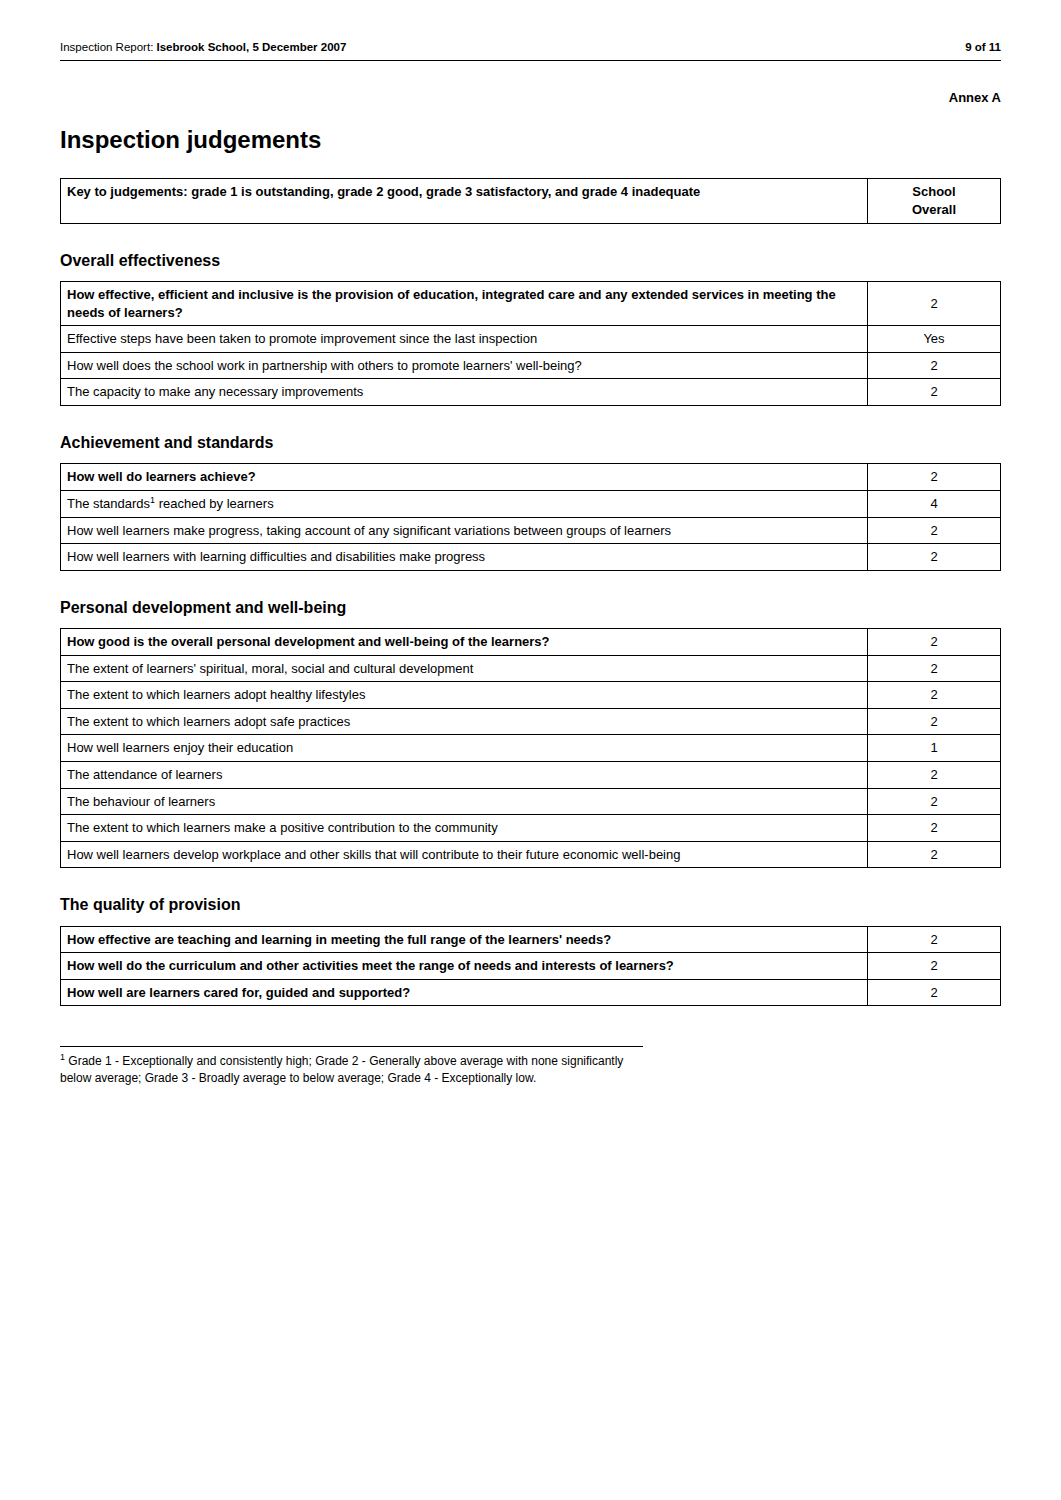Inspection Report: Isebrook School, 5 December 2007
9 of 11
Annex A
Inspection judgements
| Key to judgements: grade 1 is outstanding, grade 2 good, grade 3 satisfactory, and grade 4 inadequate | School Overall |
Overall effectiveness
| How effective, efficient and inclusive is the provision of education, integrated care and any extended services in meeting the needs of learners? | 2 |
| Effective steps have been taken to promote improvement since the last inspection | Yes |
| How well does the school work in partnership with others to promote learners' well-being? | 2 |
| The capacity to make any necessary improvements | 2 |
Achievement and standards
| How well do learners achieve? | 2 |
| The standards 1 reached by learners | 4 |
| How well learners make progress, taking account of any significant variations between groups of learners | 2 |
| How well learners with learning difficulties and disabilities make progress | 2 |
Personal development and well-being
| How good is the overall personal development and well-being of the learners? | 2 |
| The extent of learners' spiritual, moral, social and cultural development | 2 |
| The extent to which learners adopt healthy lifestyles | 2 |
| The extent to which learners adopt safe practices | 2 |
| How well learners enjoy their education | 1 |
| The attendance of learners | 2 |
| The behaviour of learners | 2 |
| The extent to which learners make a positive contribution to the community | 2 |
| How well learners develop workplace and other skills that will contribute to their future economic well-being | 2 |
The quality of provision
| How effective are teaching and learning in meeting the full range of the learners' needs? | 2 |
| How well do the curriculum and other activities meet the range of needs and interests of learners? | 2 |
| How well are learners cared for, guided and supported? | 2 |
1 Grade 1 - Exceptionally and consistently high; Grade 2 - Generally above average with none significantly below average; Grade 3 - Broadly average to below average; Grade 4 - Exceptionally low.